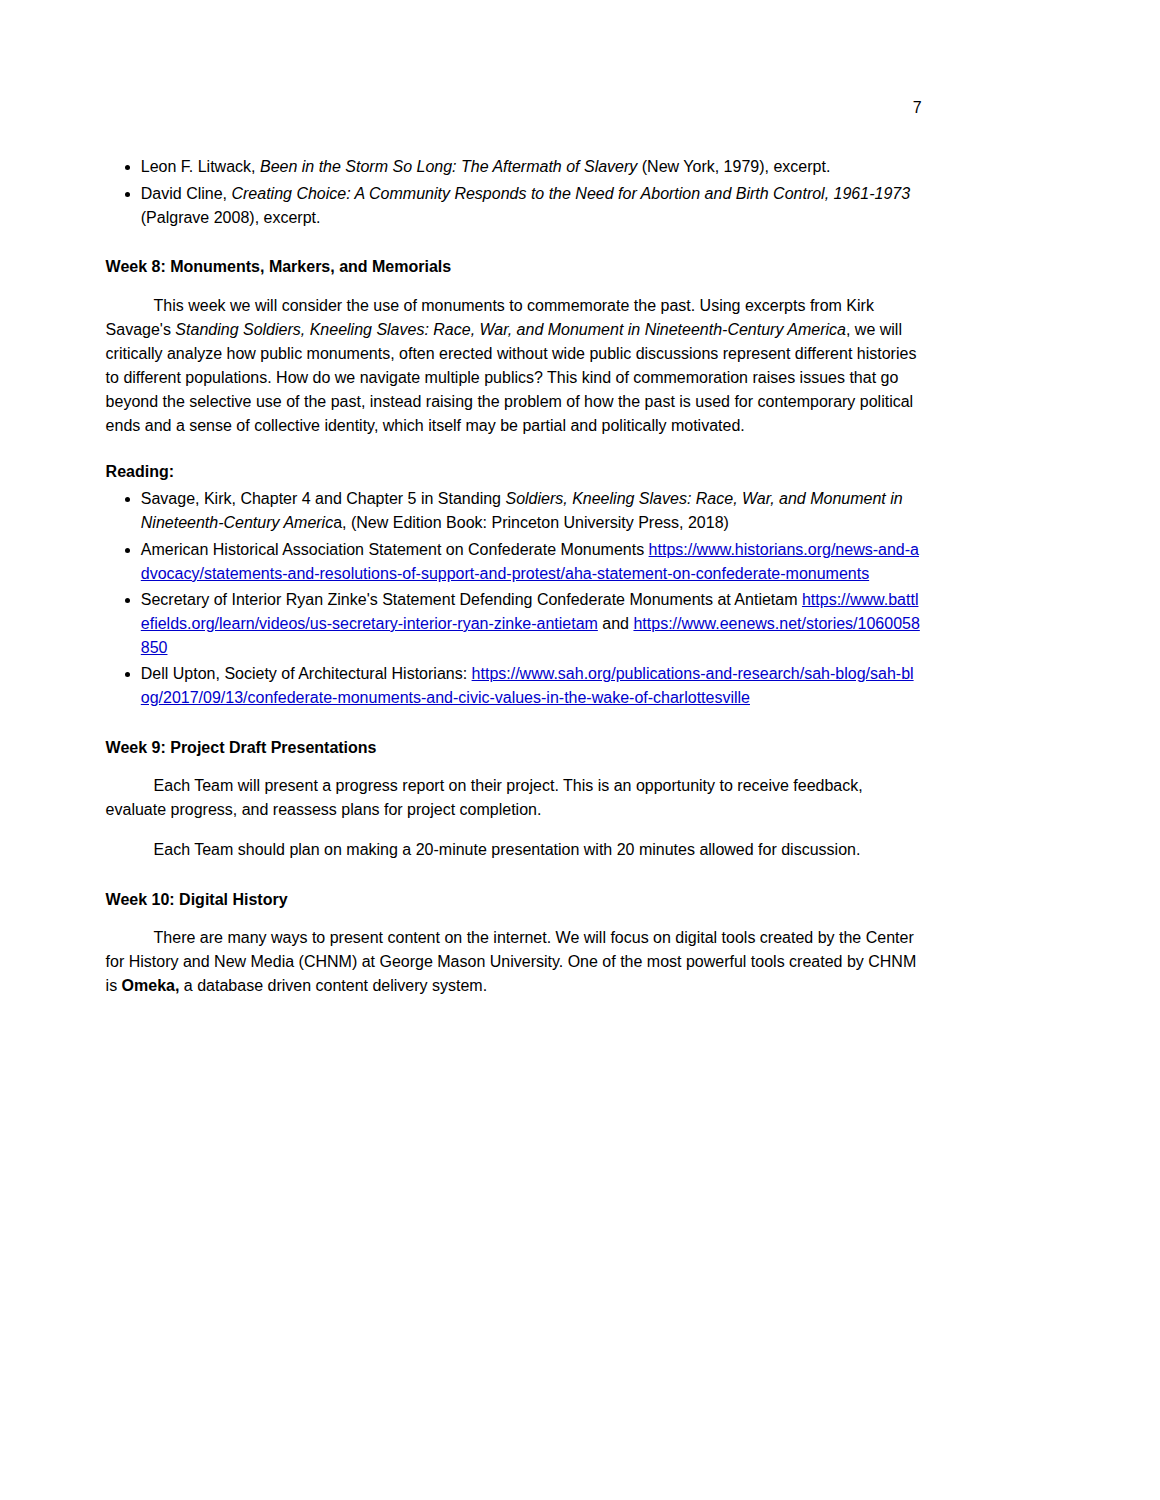7
Leon F. Litwack, Been in the Storm So Long: The Aftermath of Slavery (New York, 1979), excerpt.
David Cline, Creating Choice: A Community Responds to the Need for Abortion and Birth Control, 1961-1973 (Palgrave 2008), excerpt.
Week 8: Monuments, Markers, and Memorials
This week we will consider the use of monuments to commemorate the past. Using excerpts from Kirk Savage's Standing Soldiers, Kneeling Slaves: Race, War, and Monument in Nineteenth-Century America, we will critically analyze how public monuments, often erected without wide public discussions represent different histories to different populations. How do we navigate multiple publics? This kind of commemoration raises issues that go beyond the selective use of the past, instead raising the problem of how the past is used for contemporary political ends and a sense of collective identity, which itself may be partial and politically motivated.
Reading:
Savage, Kirk, Chapter 4 and Chapter 5 in Standing Soldiers, Kneeling Slaves: Race, War, and Monument in Nineteenth-Century America, (New Edition Book: Princeton University Press, 2018)
American Historical Association Statement on Confederate Monuments https://www.historians.org/news-and-advocacy/statements-and-resolutions-of-support-and-protest/aha-statement-on-confederate-monuments
Secretary of Interior Ryan Zinke's Statement Defending Confederate Monuments at Antietam https://www.battlefields.org/learn/videos/us-secretary-interior-ryan-zinke-antietam and https://www.eenews.net/stories/1060058850
Dell Upton, Society of Architectural Historians: https://www.sah.org/publications-and-research/sah-blog/sah-blog/2017/09/13/confederate-monuments-and-civic-values-in-the-wake-of-charlottesville
Week 9: Project Draft Presentations
Each Team will present a progress report on their project. This is an opportunity to receive feedback, evaluate progress, and reassess plans for project completion.
Each Team should plan on making a 20-minute presentation with 20 minutes allowed for discussion.
Week 10: Digital History
There are many ways to present content on the internet. We will focus on digital tools created by the Center for History and New Media (CHNM) at George Mason University. One of the most powerful tools created by CHNM is Omeka, a database driven content delivery system.